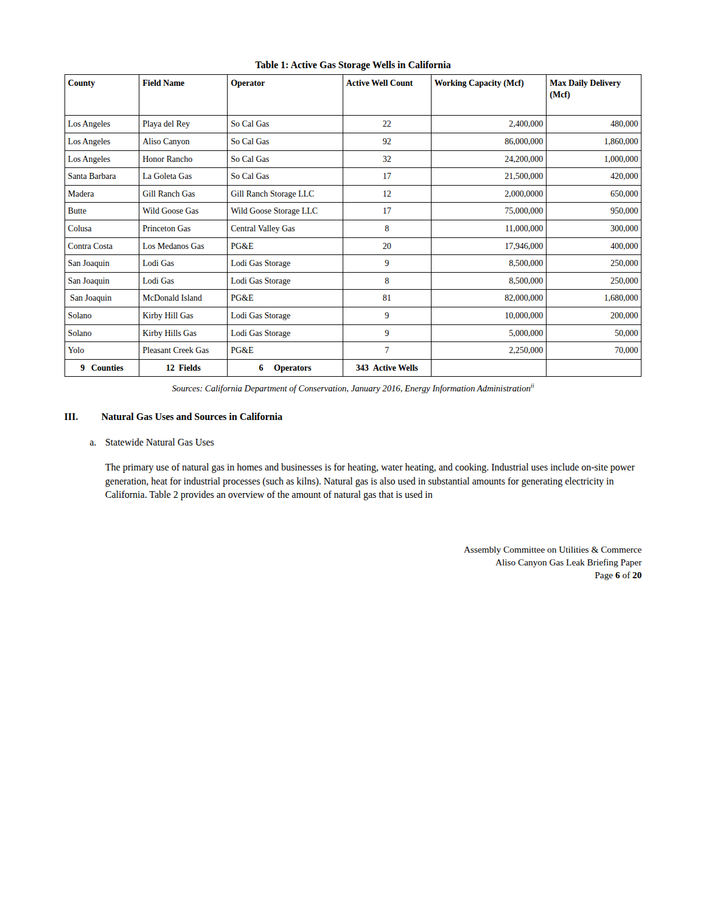Table 1: Active Gas Storage Wells in California
| County | Field Name | Operator | Active Well Count | Working Capacity (Mcf) | Max Daily Delivery (Mcf) |
| --- | --- | --- | --- | --- | --- |
| Los Angeles | Playa del Rey | So Cal Gas | 22 | 2,400,000 | 480,000 |
| Los Angeles | Aliso Canyon | So Cal Gas | 92 | 86,000,000 | 1,860,000 |
| Los Angeles | Honor Rancho | So Cal Gas | 32 | 24,200,000 | 1,000,000 |
| Santa Barbara | La Goleta Gas | So Cal Gas | 17 | 21,500,000 | 420,000 |
| Madera | Gill Ranch Gas | Gill Ranch Storage LLC | 12 | 2,000,0000 | 650,000 |
| Butte | Wild Goose Gas | Wild Goose Storage LLC | 17 | 75,000,000 | 950,000 |
| Colusa | Princeton Gas | Central Valley Gas | 8 | 11,000,000 | 300,000 |
| Contra Costa | Los Medanos Gas | PG&E | 20 | 17,946,000 | 400,000 |
| San Joaquin | Lodi Gas | Lodi Gas Storage | 9 | 8,500,000 | 250,000 |
| San Joaquin | Lodi Gas | Lodi Gas Storage | 8 | 8,500,000 | 250,000 |
| San Joaquin | McDonald Island | PG&E | 81 | 82,000,000 | 1,680,000 |
| Solano | Kirby Hill Gas | Lodi Gas Storage | 9 | 10,000,000 | 200,000 |
| Solano | Kirby Hills Gas | Lodi Gas Storage | 9 | 5,000,000 | 50,000 |
| Yolo | Pleasant Creek Gas | PG&E | 7 | 2,250,000 | 70,000 |
| 9 Counties | 12 Fields | 6 Operators | 343 Active Wells | | |
Sources: California Department of Conservation, January 2016, Energy Information Administrationii
III. Natural Gas Uses and Sources in California
a. Statewide Natural Gas Uses
The primary use of natural gas in homes and businesses is for heating, water heating, and cooking. Industrial uses include on-site power generation, heat for industrial processes (such as kilns). Natural gas is also used in substantial amounts for generating electricity in California. Table 2 provides an overview of the amount of natural gas that is used in
Assembly Committee on Utilities & Commerce
Aliso Canyon Gas Leak Briefing Paper
Page 6 of 20